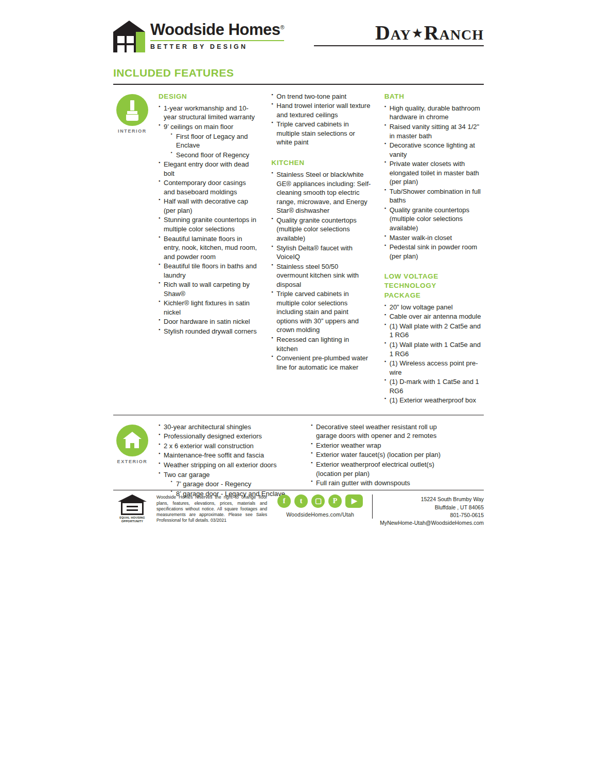Woodside Homes®
BETTER BY DESIGN
DAY★RANCH
INCLUDED FEATURES
INTERIOR
DESIGN
1-year workmanship and 10-year structural limited warranty
9’ ceilings on main floor
First floor of Legacy and Enclave
Second floor of Regency
Elegant entry door with dead bolt
Contemporary door casings and baseboard moldings
Half wall with decorative cap (per plan)
Stunning granite countertops in multiple color selections
Beautiful laminate floors in entry, nook, kitchen, mud room, and powder room
Beautiful tile floors in baths and laundry
Rich wall to wall carpeting by Shaw®
Kichler® light fixtures in satin nickel
Door hardware in satin nickel
Stylish rounded drywall corners
On trend two-tone paint
Hand trowel interior wall texture and textured ceilings
Triple carved cabinets in multiple stain selections or white paint
KITCHEN
Stainless Steel or black/white GE® appliances including: Self-cleaning smooth top electric range, microwave, and Energy Star® dishwasher
Quality granite countertops (multiple color selections available)
Stylish Delta® faucet with VoiceIQ
Stainless steel 50/50 overmount kitchen sink with disposal
Triple carved cabinets in multiple color selections including stain and paint options with 30” uppers and crown molding
Recessed can lighting in kitchen
Convenient pre-plumbed water line for automatic ice maker
BATH
High quality, durable bathroom hardware in chrome
Raised vanity sitting at 34 1/2" in master bath
Decorative sconce lighting at vanity
Private water closets with elongated toilet in master bath (per plan)
Tub/Shower combination in full baths
Quality granite countertops (multiple color selections available)
Master walk-in closet
Pedestal sink in powder room (per plan)
LOW VOLTAGE TECHNOLOGY
PACKAGE
20” low voltage panel
Cable over air antenna module
(1) Wall plate with 2 Cat5e and 1 RG6
(1) Wall plate with 1 Cat5e and 1 RG6
(1) Wireless access point pre-wire
(1) D-mark with 1 Cat5e and 1 RG6
(1) Exterior weatherproof box
EXTERIOR
30-year architectural shingles
Professionally designed exteriors
2 x 6 exterior wall construction
Maintenance-free soffit and fascia
Weather stripping on all exterior doors
Two car garage
7’ garage door - Regency
8’ garage door - Legacy and Enclave
Decorative steel weather resistant roll up garage doors with opener and 2 remotes
Exterior weather wrap
Exterior water faucet(s) (location per plan)
Exterior weatherproof electrical outlet(s) (location per plan)
Full rain gutter with downspouts
EQUAL HOUSING OPPORTUNITY
Woodside Homes reserves the right to change floor plans, features, elevations, prices, materials and specifications without notice. All square footages and measurements are approximate. Please see Sales Professional for full details. 03/2021
f
t
▢
P
▶
WoodsideHomes.com/Utah
15224 South Brumby Way
Bluffdale , UT 84065
801-750-0615
MyNewHome-Utah@WoodsideHomes.com